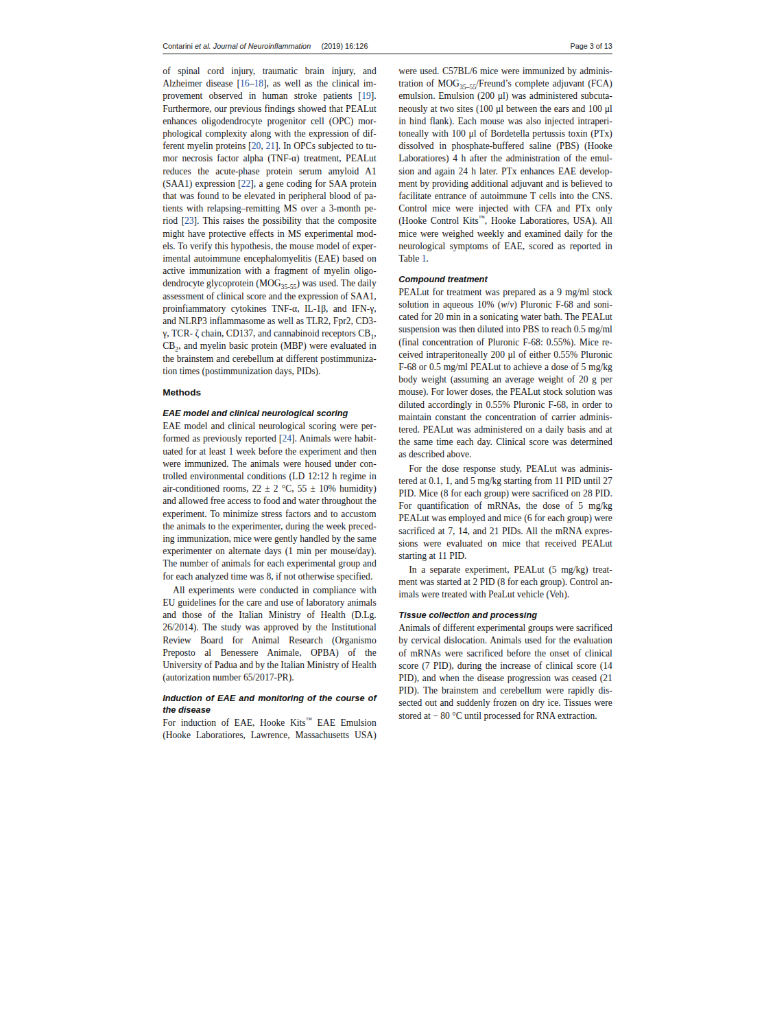Contarini et al. Journal of Neuroinflammation (2019) 16:126
Page 3 of 13
of spinal cord injury, traumatic brain injury, and Alzheimer disease [16–18], as well as the clinical improvement observed in human stroke patients [19]. Furthermore, our previous findings showed that PEALut enhances oligodendrocyte progenitor cell (OPC) morphological complexity along with the expression of different myelin proteins [20, 21]. In OPCs subjected to tumor necrosis factor alpha (TNF-α) treatment, PEALut reduces the acute-phase protein serum amyloid A1 (SAA1) expression [22], a gene coding for SAA protein that was found to be elevated in peripheral blood of patients with relapsing–remitting MS over a 3-month period [23]. This raises the possibility that the composite might have protective effects in MS experimental models. To verify this hypothesis, the mouse model of experimental autoimmune encephalomyelitis (EAE) based on active immunization with a fragment of myelin oligodendrocyte glycoprotein (MOG35-55) was used. The daily assessment of clinical score and the expression of SAA1, proinfiammatory cytokines TNF-α, IL-1β, and IFN-γ, and NLRP3 inflammasome as well as TLR2, Fpr2, CD3-γ, TCR- ζ chain, CD137, and cannabinoid receptors CB1, CB2, and myelin basic protein (MBP) were evaluated in the brainstem and cerebellum at different postimmunization times (postimmunization days, PIDs).
Methods
EAE model and clinical neurological scoring
EAE model and clinical neurological scoring were performed as previously reported [24]. Animals were habituated for at least 1 week before the experiment and then were immunized. The animals were housed under controlled environmental conditions (LD 12:12 h regime in air-conditioned rooms, 22 ± 2 °C, 55 ± 10% humidity) and allowed free access to food and water throughout the experiment. To minimize stress factors and to accustom the animals to the experimenter, during the week preceding immunization, mice were gently handled by the same experimenter on alternate days (1 min per mouse/day). The number of animals for each experimental group and for each analyzed time was 8, if not otherwise specified.
All experiments were conducted in compliance with EU guidelines for the care and use of laboratory animals and those of the Italian Ministry of Health (D.Lg. 26/2014). The study was approved by the Institutional Review Board for Animal Research (Organismo Preposto al Benessere Animale, OPBA) of the University of Padua and by the Italian Ministry of Health (autorization number 65/2017-PR).
Induction of EAE and monitoring of the course of the disease
For induction of EAE, Hooke Kits™ EAE Emulsion (Hooke Laboratiores, Lawrence, Massachusetts USA) were used. C57BL/6 mice were immunized by administration of MOG35–55/Freund’s complete adjuvant (FCA) emulsion. Emulsion (200 μl) was administered subcutaneously at two sites (100 μl between the ears and 100 μl in hind flank). Each mouse was also injected intraperitoneally with 100 μl of Bordetella pertussis toxin (PTx) dissolved in phosphate-buffered saline (PBS) (Hooke Laboratiores) 4 h after the administration of the emulsion and again 24 h later. PTx enhances EAE development by providing additional adjuvant and is believed to facilitate entrance of autoimmune T cells into the CNS. Control mice were injected with CFA and PTx only (Hooke Control Kits™, Hooke Laboratiores, USA). All mice were weighed weekly and examined daily for the neurological symptoms of EAE, scored as reported in Table 1.
Compound treatment
PEALut for treatment was prepared as a 9 mg/ml stock solution in aqueous 10% (w/v) Pluronic F-68 and sonicated for 20 min in a sonicating water bath. The PEALut suspension was then diluted into PBS to reach 0.5 mg/ml (final concentration of Pluronic F-68: 0.55%). Mice received intraperitoneally 200 μl of either 0.55% Pluronic F-68 or 0.5 mg/ml PEALut to achieve a dose of 5 mg/kg body weight (assuming an average weight of 20 g per mouse). For lower doses, the PEALut stock solution was diluted accordingly in 0.55% Pluronic F-68, in order to maintain constant the concentration of carrier administered. PEALut was administered on a daily basis and at the same time each day. Clinical score was determined as described above.
For the dose response study, PEALut was administered at 0.1, 1, and 5 mg/kg starting from 11 PID until 27 PID. Mice (8 for each group) were sacrificed on 28 PID. For quantification of mRNAs, the dose of 5 mg/kg PEALut was employed and mice (6 for each group) were sacrificed at 7, 14, and 21 PIDs. All the mRNA expressions were evaluated on mice that received PEALut starting at 11 PID.
In a separate experiment, PEALut (5 mg/kg) treatment was started at 2 PID (8 for each group). Control animals were treated with PeaLut vehicle (Veh).
Tissue collection and processing
Animals of different experimental groups were sacrificed by cervical dislocation. Animals used for the evaluation of mRNAs were sacrificed before the onset of clinical score (7 PID), during the increase of clinical score (14 PID), and when the disease progression was ceased (21 PID). The brainstem and cerebellum were rapidly dissected out and suddenly frozen on dry ice. Tissues were stored at − 80 °C until processed for RNA extraction.